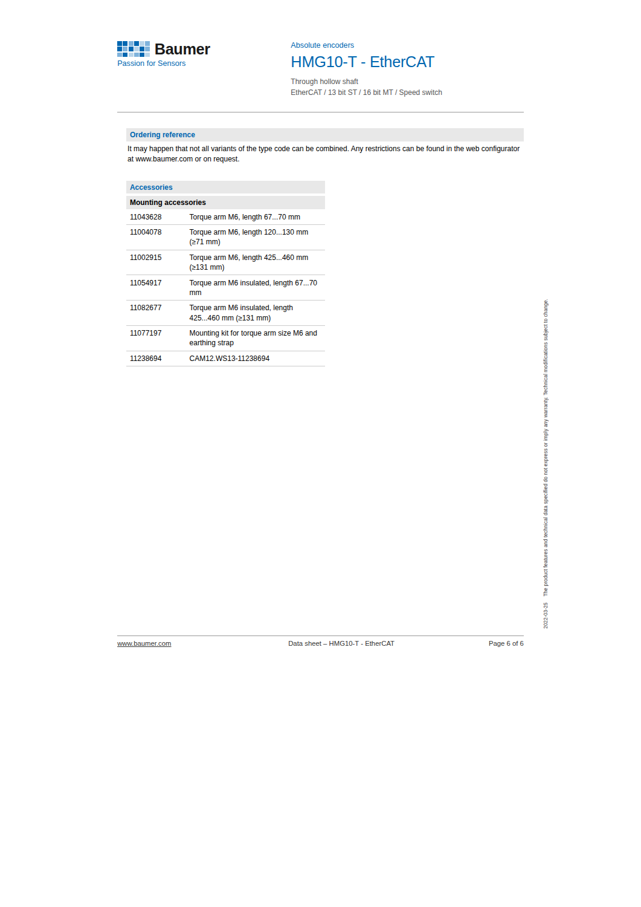Baumer
Passion for Sensors
Absolute encoders
HMG10-T - EtherCAT
Through hollow shaft
EtherCAT / 13 bit ST / 16 bit MT / Speed switch
Ordering reference
It may happen that not all variants of the type code can be combined. Any restrictions can be found in the web configurator at www.baumer.com or on request.
Accessories
Mounting accessories
| 11043628 | Torque arm M6, length 67...70 mm |
| 11004078 | Torque arm M6, length 120...130 mm (≥71 mm) |
| 11002915 | Torque arm M6, length 425...460 mm (≥131 mm) |
| 11054917 | Torque arm M6 insulated, length 67...70 mm |
| 11082677 | Torque arm M6 insulated, length 425...460 mm (≥131 mm) |
| 11077197 | Mounting kit for torque arm size M6 and earthing strap |
| 11238694 | CAM12.WS13-11238694 |
2022-03-25 The product features and technical data specified do not express or imply any warranty. Technical modifications subject to change.
www.baumer.com
Data sheet – HMG10-T - EtherCAT
Page 6 of 6